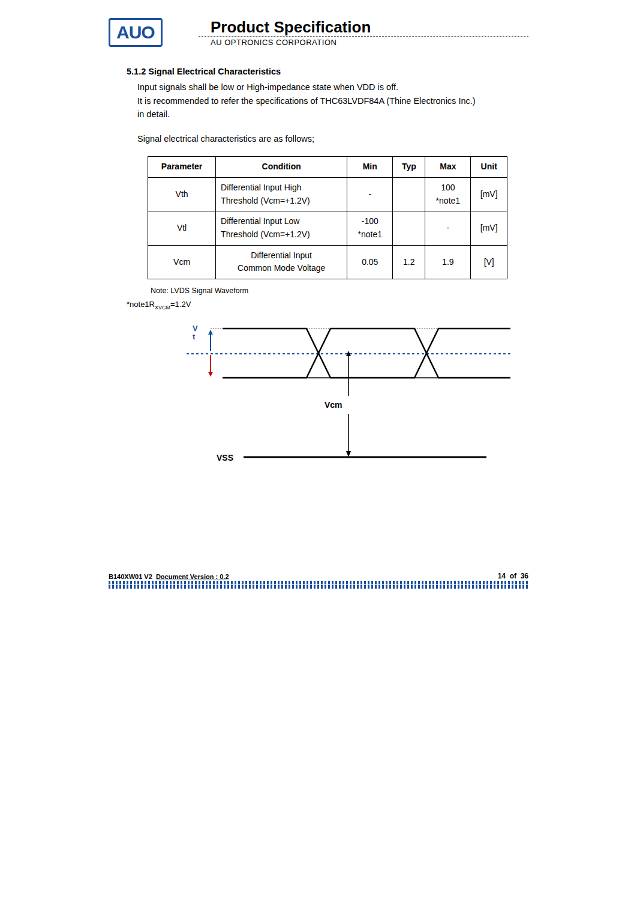AUO
Product Specification
AU OPTRONICS CORPORATION
5.1.2 Signal Electrical Characteristics
Input signals shall be low or High-impedance state when VDD is off.
It is recommended to refer the specifications of THC63LVDF84A (Thine Electronics Inc.)
in detail.
Signal electrical characteristics are as follows;
| Parameter | Condition | Min | Typ | Max | Unit |
| --- | --- | --- | --- | --- | --- |
| Vth | Differential Input High Threshold (Vcm=+1.2V) | - | | 100 *note1 | [mV] |
| Vtl | Differential Input Low Threshold (Vcm=+1.2V) | -100 *note1 | | - | [mV] |
| Vcm | Differential Input Common Mode Voltage | 0.05 | 1.2 | 1.9 | [V] |
Note: LVDS Signal Waveform
*note1RXVCM=1.2V
V t Vcm VSS
B140XW01 V2 Document Version : 0.2
14 of 36